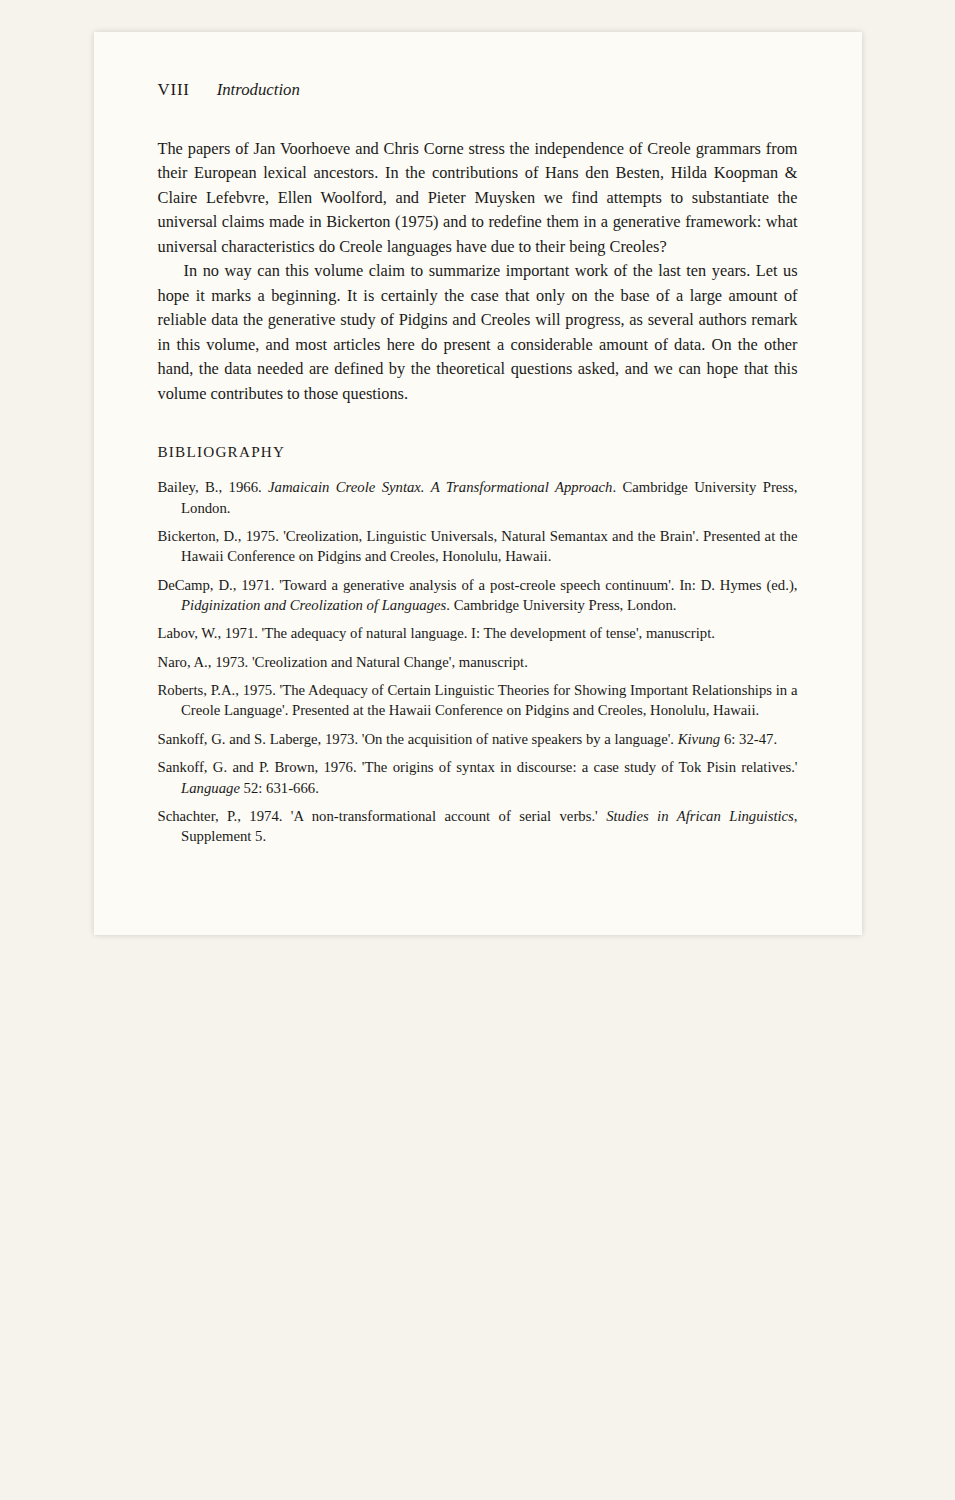VIII Introduction
The papers of Jan Voorhoeve and Chris Corne stress the independence of Creole grammars from their European lexical ancestors. In the contributions of Hans den Besten, Hilda Koopman & Claire Lefebvre, Ellen Woolford, and Pieter Muysken we find attempts to substantiate the universal claims made in Bickerton (1975) and to redefine them in a generative framework: what universal characteristics do Creole languages have due to their being Creoles?
In no way can this volume claim to summarize important work of the last ten years. Let us hope it marks a beginning. It is certainly the case that only on the base of a large amount of reliable data the generative study of Pidgins and Creoles will progress, as several authors remark in this volume, and most articles here do present a considerable amount of data. On the other hand, the data needed are defined by the theoretical questions asked, and we can hope that this volume contributes to those questions.
BIBLIOGRAPHY
Bailey, B., 1966. Jamaicain Creole Syntax. A Transformational Approach. Cambridge University Press, London.
Bickerton, D., 1975. 'Creolization, Linguistic Universals, Natural Semantax and the Brain'. Presented at the Hawaii Conference on Pidgins and Creoles, Honolulu, Hawaii.
DeCamp, D., 1971. 'Toward a generative analysis of a post-creole speech continuum'. In: D. Hymes (ed.), Pidginization and Creolization of Languages. Cambridge University Press, London.
Labov, W., 1971. 'The adequacy of natural language. I: The development of tense', manuscript.
Naro, A., 1973. 'Creolization and Natural Change', manuscript.
Roberts, P.A., 1975. 'The Adequacy of Certain Linguistic Theories for Showing Important Relationships in a Creole Language'. Presented at the Hawaii Conference on Pidgins and Creoles, Honolulu, Hawaii.
Sankoff, G. and S. Laberge, 1973. 'On the acquisition of native speakers by a language'. Kivung 6: 32-47.
Sankoff, G. and P. Brown, 1976. 'The origins of syntax in discourse: a case study of Tok Pisin relatives.' Language 52: 631-666.
Schachter, P., 1974. 'A non-transformational account of serial verbs.' Studies in African Linguistics, Supplement 5.